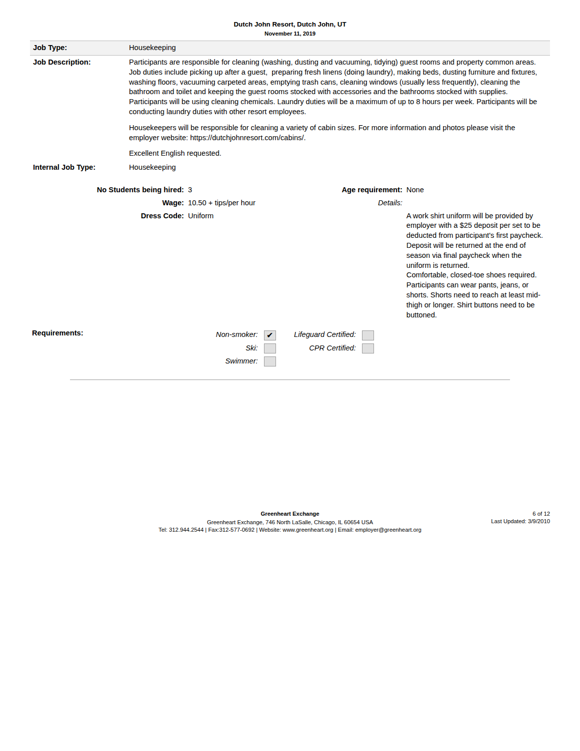Dutch John Resort, Dutch John, UT
November 11, 2019
| Job Type: | Housekeeping |
| Job Description: | Participants are responsible for cleaning (washing, dusting and vacuuming, tidying) guest rooms and property common areas. Job duties include picking up after a guest, preparing fresh linens (doing laundry), making beds, dusting furniture and fixtures, washing floors, vacuuming carpeted areas, emptying trash cans, cleaning windows (usually less frequently), cleaning the bathroom and toilet and keeping the guest rooms stocked with accessories and the bathrooms stocked with supplies. Participants will be using cleaning chemicals. Laundry duties will be a maximum of up to 8 hours per week. Participants will be conducting laundry duties with other resort employees. Housekeepers will be responsible for cleaning a variety of cabin sizes. For more information and photos please visit the employer website: https://dutchjohnresort.com/cabins/. Excellent English requested. |
| Internal Job Type: | Housekeeping |
| No Students being hired: | 3 | Age requirement: | None |
| Wage: | 10.50 + tips/per hour | Details: | |
| Dress Code: | Uniform | | A work shirt uniform will be provided by employer with a $25 deposit per set to be deducted from participant's first paycheck. Deposit will be returned at the end of season via final paycheck when the uniform is returned. Comfortable, closed-toe shoes required. Participants can wear pants, jeans, or shorts. Shorts need to reach at least mid-thigh or longer. Shirt buttons need to be buttoned. |
| Requirements: | / Non-smoker: / ✔ / / Ski: / / / Swimmer: / / | / Lifeguard Certified: / / / CPR Certified: / / |
Greenheart Exchange
Greenheart Exchange, 746 North LaSalle, Chicago, IL 60654 USA
Tel: 312.944.2544 | Fax:312-577-0692 | Website: www.greenheart.org | Email: employer@greenheart.org
6 of 12
Last Updated: 3/9/2010